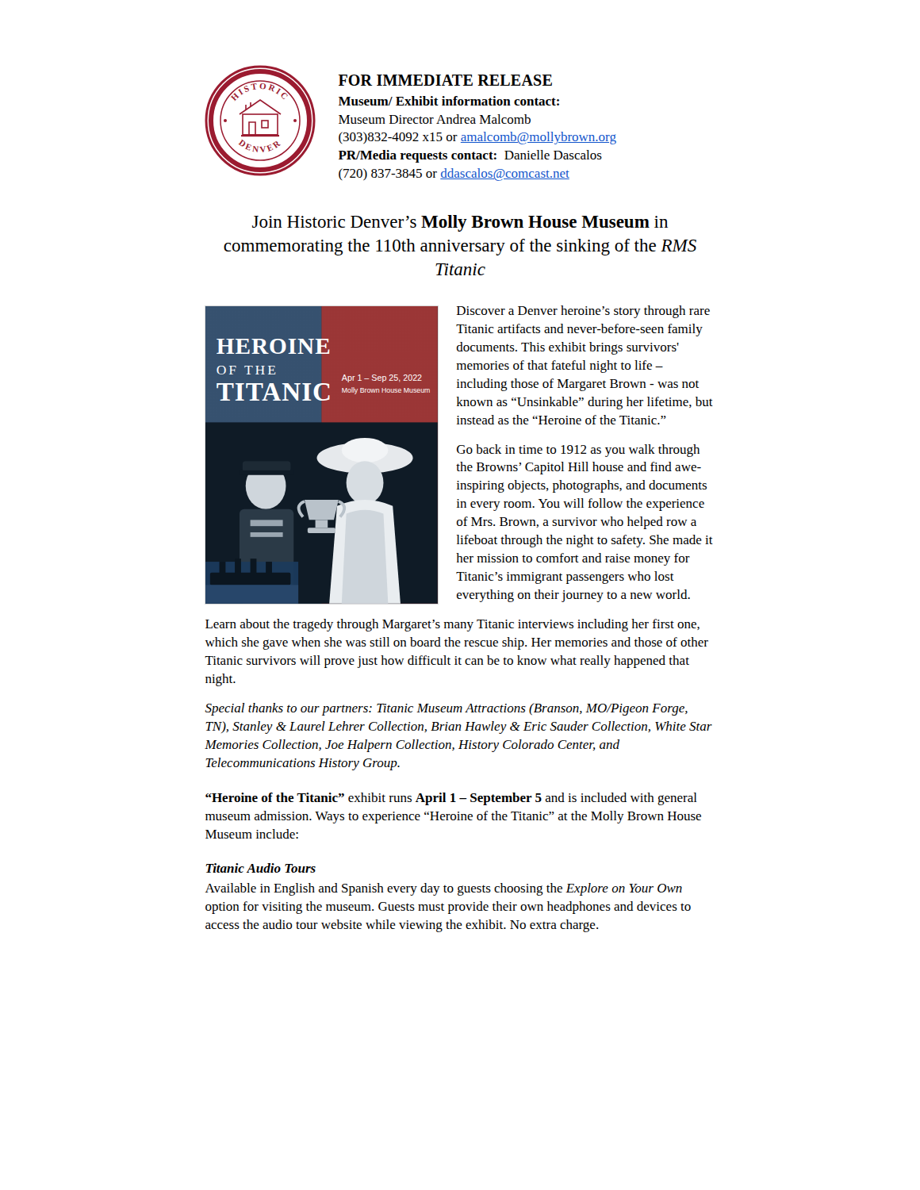HISTORIC DENVER
FOR IMMEDIATE RELEASE
Museum/ Exhibit information contact:
Museum Director Andrea Malcomb
(303)832-4092 x15 or amalcomb@mollybrown.org
PR/Media requests contact: Danielle Dascalos
(720) 837-3845 or ddascalos@comcast.net
Join Historic Denver’s Molly Brown House Museum in commemorating the 110th anniversary of the sinking of the RMS Titanic
HEROINE OF THE TITANIC Apr 1 – Sep 25, 2022 Molly Brown House Museum
Discover a Denver heroine’s story through rare Titanic artifacts and never-before-seen family documents. This exhibit brings survivors' memories of that fateful night to life – including those of Margaret Brown - was not known as “Unsinkable” during her lifetime, but instead as the “Heroine of the Titanic.”
Go back in time to 1912 as you walk through the Browns’ Capitol Hill house and find awe-inspiring objects, photographs, and documents in every room. You will follow the experience of Mrs. Brown, a survivor who helped row a lifeboat through the night to safety. She made it her mission to comfort and raise money for Titanic’s immigrant passengers who lost everything on their journey to a new world.
Learn about the tragedy through Margaret’s many Titanic interviews including her first one, which she gave when she was still on board the rescue ship. Her memories and those of other Titanic survivors will prove just how difficult it can be to know what really happened that night.
Special thanks to our partners: Titanic Museum Attractions (Branson, MO/Pigeon Forge, TN), Stanley & Laurel Lehrer Collection, Brian Hawley & Eric Sauder Collection, White Star Memories Collection, Joe Halpern Collection, History Colorado Center, and Telecommunications History Group.
“Heroine of the Titanic” exhibit runs April 1 – September 5 and is included with general museum admission. Ways to experience “Heroine of the Titanic” at the Molly Brown House Museum include:
Titanic Audio Tours
Available in English and Spanish every day to guests choosing the Explore on Your Own option for visiting the museum. Guests must provide their own headphones and devices to access the audio tour website while viewing the exhibit. No extra charge.